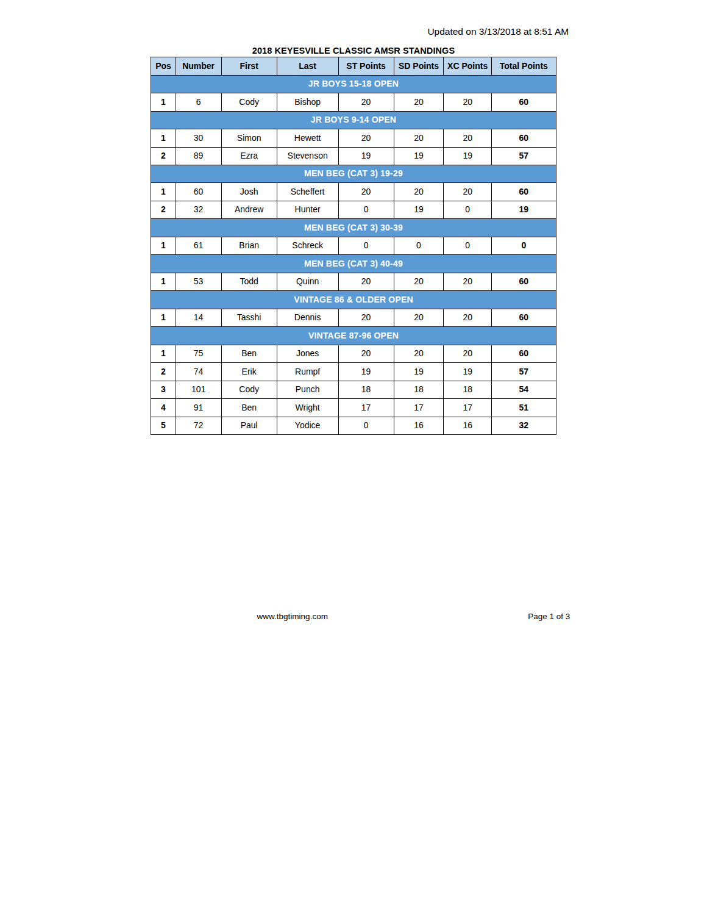Updated on 3/13/2018 at 8:51 AM
2018 KEYESVILLE CLASSIC AMSR STANDINGS
| Pos | Number | First | Last | ST Points | SD Points | XC Points | Total Points |
| --- | --- | --- | --- | --- | --- | --- | --- |
| JR BOYS 15-18 OPEN |
| 1 | 6 | Cody | Bishop | 20 | 20 | 20 | 60 |
| JR BOYS 9-14 OPEN |
| 1 | 30 | Simon | Hewett | 20 | 20 | 20 | 60 |
| 2 | 89 | Ezra | Stevenson | 19 | 19 | 19 | 57 |
| MEN BEG (CAT 3) 19-29 |
| 1 | 60 | Josh | Scheffert | 20 | 20 | 20 | 60 |
| 2 | 32 | Andrew | Hunter | 0 | 19 | 0 | 19 |
| MEN BEG (CAT 3) 30-39 |
| 1 | 61 | Brian | Schreck | 0 | 0 | 0 | 0 |
| MEN BEG (CAT 3) 40-49 |
| 1 | 53 | Todd | Quinn | 20 | 20 | 20 | 60 |
| VINTAGE 86 & OLDER OPEN |
| 1 | 14 | Tasshi | Dennis | 20 | 20 | 20 | 60 |
| VINTAGE 87-96 OPEN |
| 1 | 75 | Ben | Jones | 20 | 20 | 20 | 60 |
| 2 | 74 | Erik | Rumpf | 19 | 19 | 19 | 57 |
| 3 | 101 | Cody | Punch | 18 | 18 | 18 | 54 |
| 4 | 91 | Ben | Wright | 17 | 17 | 17 | 51 |
| 5 | 72 | Paul | Yodice | 0 | 16 | 16 | 32 |
www.tbgtiming.com Page 1 of 3